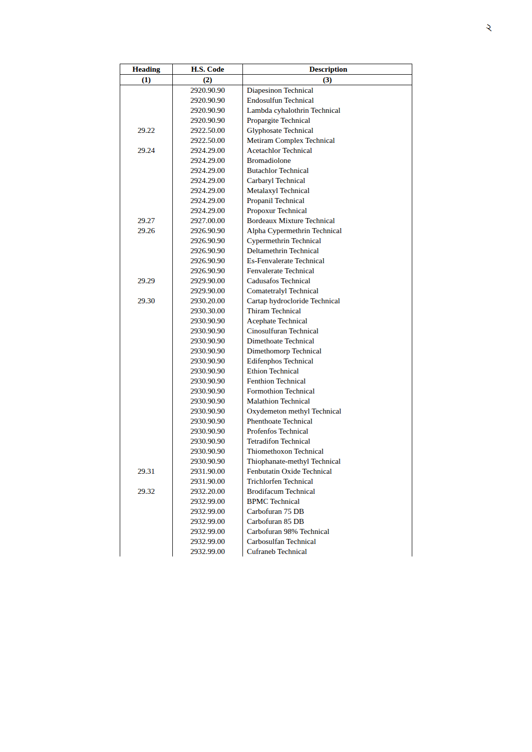২
| Heading | H.S. Code | Description |
| --- | --- | --- |
| (1) | (2) | (3) |
| | 2920.90.90 | Diapesinon Technical |
| | 2920.90.90 | Endosulfun Technical |
| | 2920.90.90 | Lambda cyhalothrin Technical |
| | 2920.90.90 | Propargite Technical |
| 29.22 | 2922.50.00 | Glyphosate Technical |
| | 2922.50.00 | Metiram Complex Technical |
| 29.24 | 2924.29.00 | Acetachlor Technical |
| | 2924.29.00 | Bromadiolone |
| | 2924.29.00 | Butachlor Technical |
| | 2924.29.00 | Carbaryl Technical |
| | 2924.29.00 | Metalaxyl Technical |
| | 2924.29.00 | Propanil Technical |
| | 2924.29.00 | Propoxur Technical |
| 29.27 | 2927.00.00 | Bordeaux Mixture Technical |
| 29.26 | 2926.90.90 | Alpha Cypermethrin Technical |
| | 2926.90.90 | Cypermethrin Technical |
| | 2926.90.90 | Deltamethrin Technical |
| | 2926.90.90 | Es-Fenvalerate Technical |
| | 2926.90.90 | Fenvalerate Technical |
| 29.29 | 2929.90.00 | Cadusafos Technical |
| | 2929.90.00 | Comatetralyl Technical |
| 29.30 | 2930.20.00 | Cartap hydrocloride Technical |
| | 2930.30.00 | Thiram Technical |
| | 2930.90.90 | Acephate Technical |
| | 2930.90.90 | Cinosulfuran Technical |
| | 2930.90.90 | Dimethoate Technical |
| | 2930.90.90 | Dimethomorp Technical |
| | 2930.90.90 | Edifenphos Technical |
| | 2930.90.90 | Ethion Technical |
| | 2930.90.90 | Fenthion Technical |
| | 2930.90.90 | Formothion Technical |
| | 2930.90.90 | Malathion Technical |
| | 2930.90.90 | Oxydemeton methyl Technical |
| | 2930.90.90 | Phenthoate Technical |
| | 2930.90.90 | Profenfos Technical |
| | 2930.90.90 | Tetradifon Technical |
| | 2930.90.90 | Thiomethoxon Technical |
| | 2930.90.90 | Thiophanate-methyl Technical |
| 29.31 | 2931.90.00 | Fenbutatin Oxide Technical |
| | 2931.90.00 | Trichlorfen Technical |
| 29.32 | 2932.20.00 | Brodifacum Technical |
| | 2932.99.00 | BPMC Technical |
| | 2932.99.00 | Carbofuran 75 DB |
| | 2932.99.00 | Carbofuran 85 DB |
| | 2932.99.00 | Carbofuran 98% Technical |
| | 2932.99.00 | Carbosulfan Technical |
| | 2932.99.00 | Cufraneb Technical |